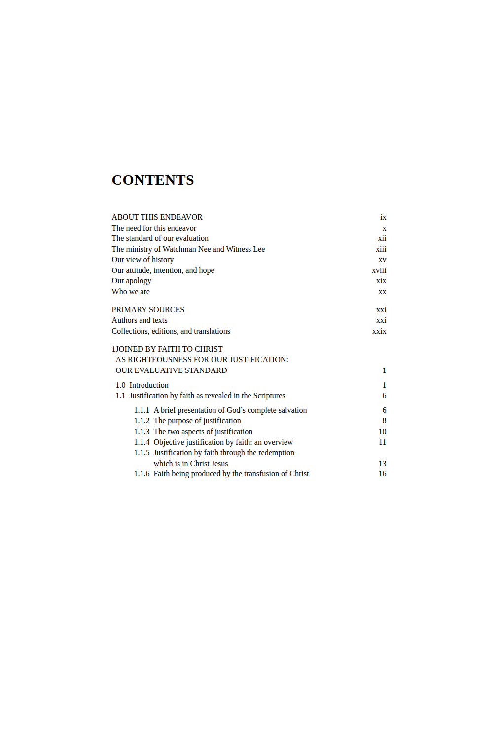CONTENTS
| About this endeavor | ix |
| The need for this endeavor | x |
| The standard of our evaluation | xii |
| The ministry of Watchman Nee and Witness Lee | xiii |
| Our view of history | xv |
| Our attitude, intention, and hope | xviii |
| Our apology | xix |
| Who we are | xx |
| Primary sources | xxi |
| Authors and texts | xxi |
| Collections, editions, and translations | xxix |
| 1 | Joined by faith to Christ as righteousness for our justification: our evaluative standard | 1 |
| | 1.0 Introduction | 1 |
| | 1.1 Justification by faith as revealed in the Scriptures | 6 |
| | 1.1.1 A brief presentation of God’s complete salvation | 6 |
| | 1.1.2 The purpose of justification | 8 |
| | 1.1.3 The two aspects of justification | 10 |
| | 1.1.4 Objective justification by faith: an overview | 11 |
| | 1.1.5 Justification by faith through the redemption which is in Christ Jesus | 13 |
| | 1.1.6 Faith being produced by the transfusion of Christ | 16 |